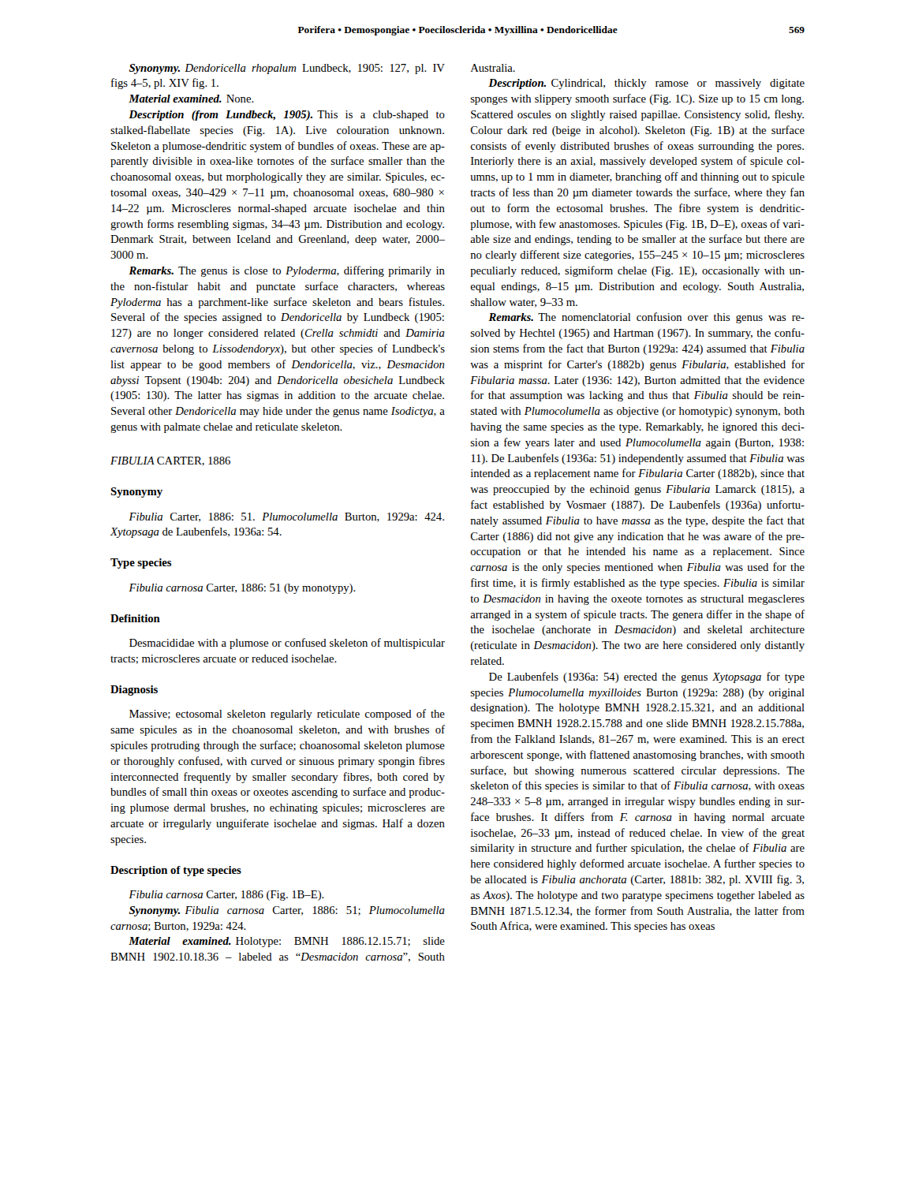Porifera • Demospongiae • Poecilosclerida • Myxillina • Dendoricellidae 569
Synonymy. Dendoricella rhopalum Lundbeck, 1905: 127, pl. IV figs 4–5, pl. XIV fig. 1.
Material examined. None.
Description (from Lundbeck, 1905). This is a club-shaped to stalked-flabellate species (Fig. 1A). Live colouration unknown. Skeleton a plumose-dendritic system of bundles of oxeas. These are apparently divisible in oxea-like tornotes of the surface smaller than the choanosomal oxeas, but morphologically they are similar. Spicules, ectosomal oxeas, 340–429 × 7–11 µm, choanosomal oxeas, 680–980 × 14–22 µm. Microscleres normal-shaped arcuate isochelae and thin growth forms resembling sigmas, 34–43 µm. Distribution and ecology. Denmark Strait, between Iceland and Greenland, deep water, 2000–3000 m.
Remarks. The genus is close to Pyloderma, differing primarily in the non-fistular habit and punctate surface characters, whereas Pyloderma has a parchment-like surface skeleton and bears fistules. Several of the species assigned to Dendoricella by Lundbeck (1905: 127) are no longer considered related (Crella schmidti and Damiria cavernosa belong to Lissodendoryx), but other species of Lundbeck's list appear to be good members of Dendoricella, viz., Desmacidon abyssi Topsent (1904b: 204) and Dendoricella obesichela Lundbeck (1905: 130). The latter has sigmas in addition to the arcuate chelae. Several other Dendoricella may hide under the genus name Isodictya, a genus with palmate chelae and reticulate skeleton.
FIBULIA CARTER, 1886
Synonymy
Fibulia Carter, 1886: 51. Plumocolumella Burton, 1929a: 424. Xytopsaga de Laubenfels, 1936a: 54.
Type species
Fibulia carnosa Carter, 1886: 51 (by monotypy).
Definition
Desmacididae with a plumose or confused skeleton of multispicular tracts; microscleres arcuate or reduced isochelae.
Diagnosis
Massive; ectosomal skeleton regularly reticulate composed of the same spicules as in the choanosomal skeleton, and with brushes of spicules protruding through the surface; choanosomal skeleton plumose or thoroughly confused, with curved or sinuous primary spongin fibres interconnected frequently by smaller secondary fibres, both cored by bundles of small thin oxeas or oxeotes ascending to surface and producing plumose dermal brushes, no echinating spicules; microscleres are arcuate or irregularly unguiferate isochelae and sigmas. Half a dozen species.
Description of type species
Fibulia carnosa Carter, 1886 (Fig. 1B–E).
Synonymy. Fibulia carnosa Carter, 1886: 51; Plumocolumella carnosa; Burton, 1929a: 424.
Material examined. Holotype: BMNH 1886.12.15.71; slide BMNH 1902.10.18.36 – labeled as “Desmacidon carnosa”, South Australia.
Description. Cylindrical, thickly ramose or massively digitate sponges with slippery smooth surface (Fig. 1C). Size up to 15 cm long. Scattered oscules on slightly raised papillae. Consistency solid, fleshy. Colour dark red (beige in alcohol). Skeleton (Fig. 1B) at the surface consists of evenly distributed brushes of oxeas surrounding the pores. Interiorly there is an axial, massively developed system of spicule columns, up to 1 mm in diameter, branching off and thinning out to spicule tracts of less than 20 µm diameter towards the surface, where they fan out to form the ectosomal brushes. The fibre system is dendritic-plumose, with few anastomoses. Spicules (Fig. 1B, D–E), oxeas of variable size and endings, tending to be smaller at the surface but there are no clearly different size categories, 155–245 × 10–15 µm; microscleres peculiarly reduced, sigmiform chelae (Fig. 1E), occasionally with unequal endings, 8–15 µm. Distribution and ecology. South Australia, shallow water, 9–33 m.
Remarks. The nomenclatorial confusion over this genus was resolved by Hechtel (1965) and Hartman (1967). In summary, the confusion stems from the fact that Burton (1929a: 424) assumed that Fibulia was a misprint for Carter's (1882b) genus Fibularia, established for Fibularia massa. Later (1936: 142), Burton admitted that the evidence for that assumption was lacking and thus that Fibulia should be reinstated with Plumocolumella as objective (or homotypic) synonym, both having the same species as the type. Remarkably, he ignored this decision a few years later and used Plumocolumella again (Burton, 1938: 11). De Laubenfels (1936a: 51) independently assumed that Fibulia was intended as a replacement name for Fibularia Carter (1882b), since that was preoccupied by the echinoid genus Fibularia Lamarck (1815), a fact established by Vosmaer (1887). De Laubenfels (1936a) unfortunately assumed Fibulia to have massa as the type, despite the fact that Carter (1886) did not give any indication that he was aware of the preoccupation or that he intended his name as a replacement. Since carnosa is the only species mentioned when Fibulia was used for the first time, it is firmly established as the type species. Fibulia is similar to Desmacidon in having the oxeote tornotes as structural megascleres arranged in a system of spicule tracts. The genera differ in the shape of the isochelae (anchorate in Desmacidon) and skeletal architecture (reticulate in Desmacidon). The two are here considered only distantly related.
De Laubenfels (1936a: 54) erected the genus Xytopsaga for type species Plumocolumella myxilloides Burton (1929a: 288) (by original designation). The holotype BMNH 1928.2.15.321, and an additional specimen BMNH 1928.2.15.788 and one slide BMNH 1928.2.15.788a, from the Falkland Islands, 81–267 m, were examined. This is an erect arborescent sponge, with flattened anastomosing branches, with smooth surface, but showing numerous scattered circular depressions. The skeleton of this species is similar to that of Fibulia carnosa, with oxeas 248–333 × 5–8 µm, arranged in irregular wispy bundles ending in surface brushes. It differs from F. carnosa in having normal arcuate isochelae, 26–33 µm, instead of reduced chelae. In view of the great similarity in structure and further spiculation, the chelae of Fibulia are here considered highly deformed arcuate isochelae. A further species to be allocated is Fibulia anchorata (Carter, 1881b: 382, pl. XVIII fig. 3, as Axos). The holotype and two paratype specimens together labeled as BMNH 1871.5.12.34, the former from South Australia, the latter from South Africa, were examined. This species has oxeas